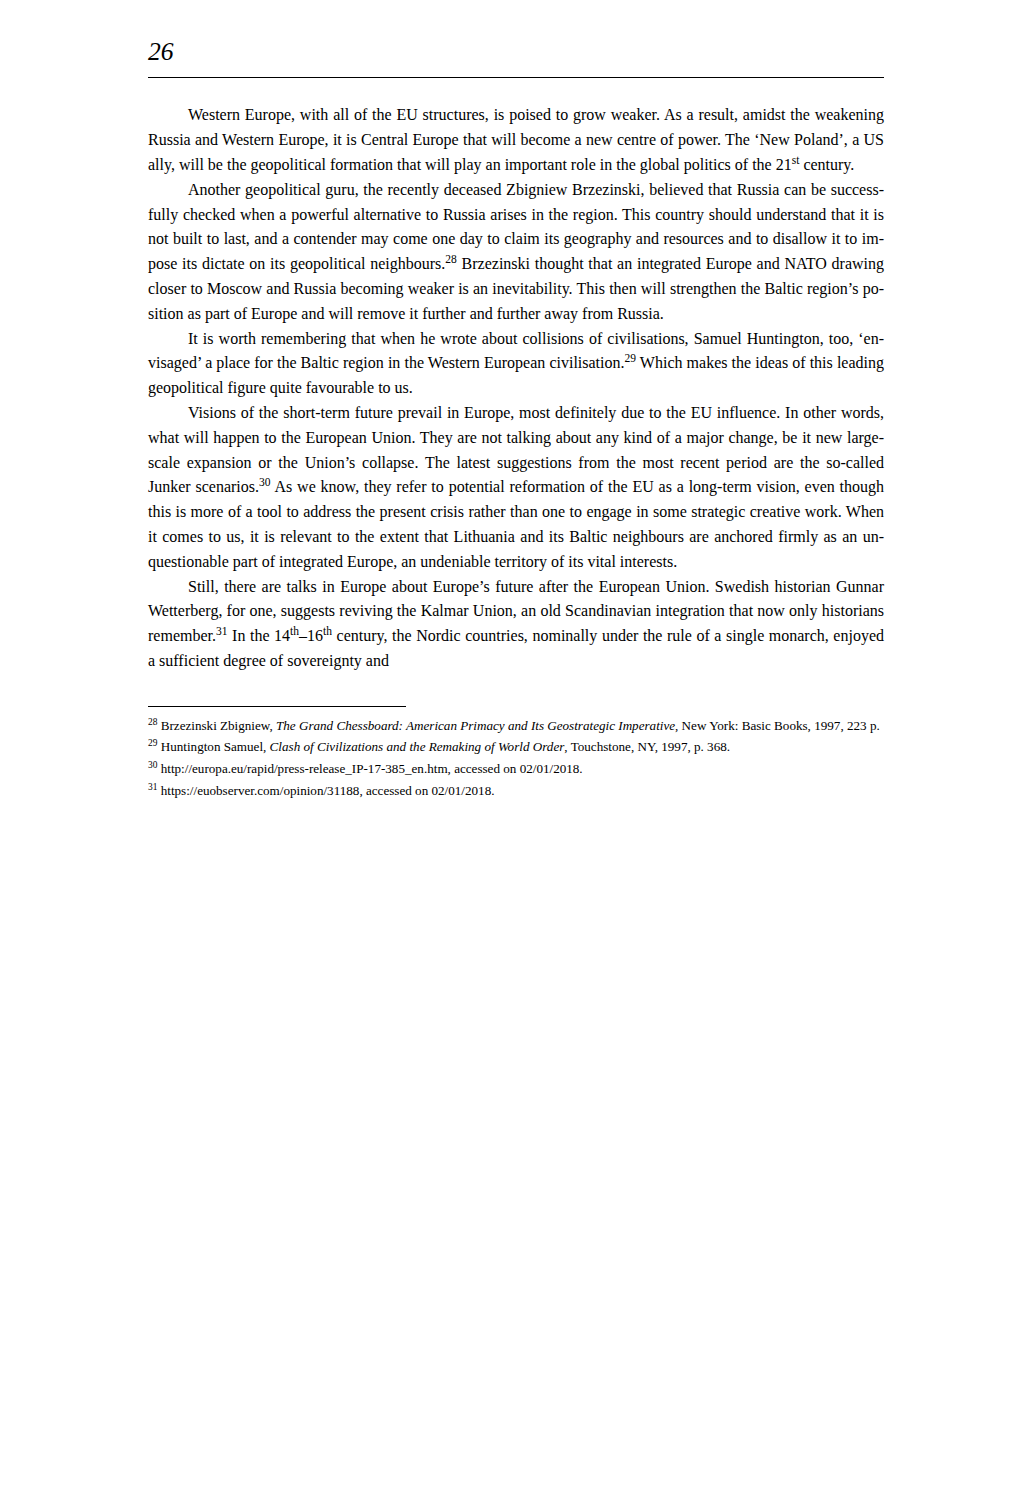26
Western Europe, with all of the EU structures, is poised to grow weaker. As a result, amidst the weakening Russia and Western Europe, it is Central Europe that will become a new centre of power. The ‘New Poland’, a US ally, will be the geopolitical formation that will play an important role in the global politics of the 21st century.
Another geopolitical guru, the recently deceased Zbigniew Brzezinski, believed that Russia can be successfully checked when a powerful alternative to Russia arises in the region. This country should understand that it is not built to last, and a contender may come one day to claim its geography and resources and to disallow it to impose its dictate on its geopolitical neighbours.28 Brzezinski thought that an integrated Europe and NATO drawing closer to Moscow and Russia becoming weaker is an inevitability. This then will strengthen the Baltic region’s position as part of Europe and will remove it further and further away from Russia.
It is worth remembering that when he wrote about collisions of civilisations, Samuel Huntington, too, ‘envisaged’ a place for the Baltic region in the Western European civilisation.29 Which makes the ideas of this leading geopolitical figure quite favourable to us.
Visions of the short-term future prevail in Europe, most definitely due to the EU influence. In other words, what will happen to the European Union. They are not talking about any kind of a major change, be it new large-scale expansion or the Union’s collapse. The latest suggestions from the most recent period are the so-called Junker scenarios.30 As we know, they refer to potential reformation of the EU as a long-term vision, even though this is more of a tool to address the present crisis rather than one to engage in some strategic creative work. When it comes to us, it is relevant to the extent that Lithuania and its Baltic neighbours are anchored firmly as an unquestionable part of integrated Europe, an undeniable territory of its vital interests.
Still, there are talks in Europe about Europe’s future after the European Union. Swedish historian Gunnar Wetterberg, for one, suggests reviving the Kalmar Union, an old Scandinavian integration that now only historians remember.31 In the 14th–16th century, the Nordic countries, nominally under the rule of a single monarch, enjoyed a sufficient degree of sovereignty and
28 Brzezinski Zbigniew, The Grand Chessboard: American Primacy and Its Geostrategic Imperative, New York: Basic Books, 1997, 223 p.
29 Huntington Samuel, Clash of Civilizations and the Remaking of World Order, Touchstone, NY, 1997, p. 368.
30 http://europa.eu/rapid/press-release_IP-17-385_en.htm, accessed on 02/01/2018.
31 https://euobserver.com/opinion/31188, accessed on 02/01/2018.